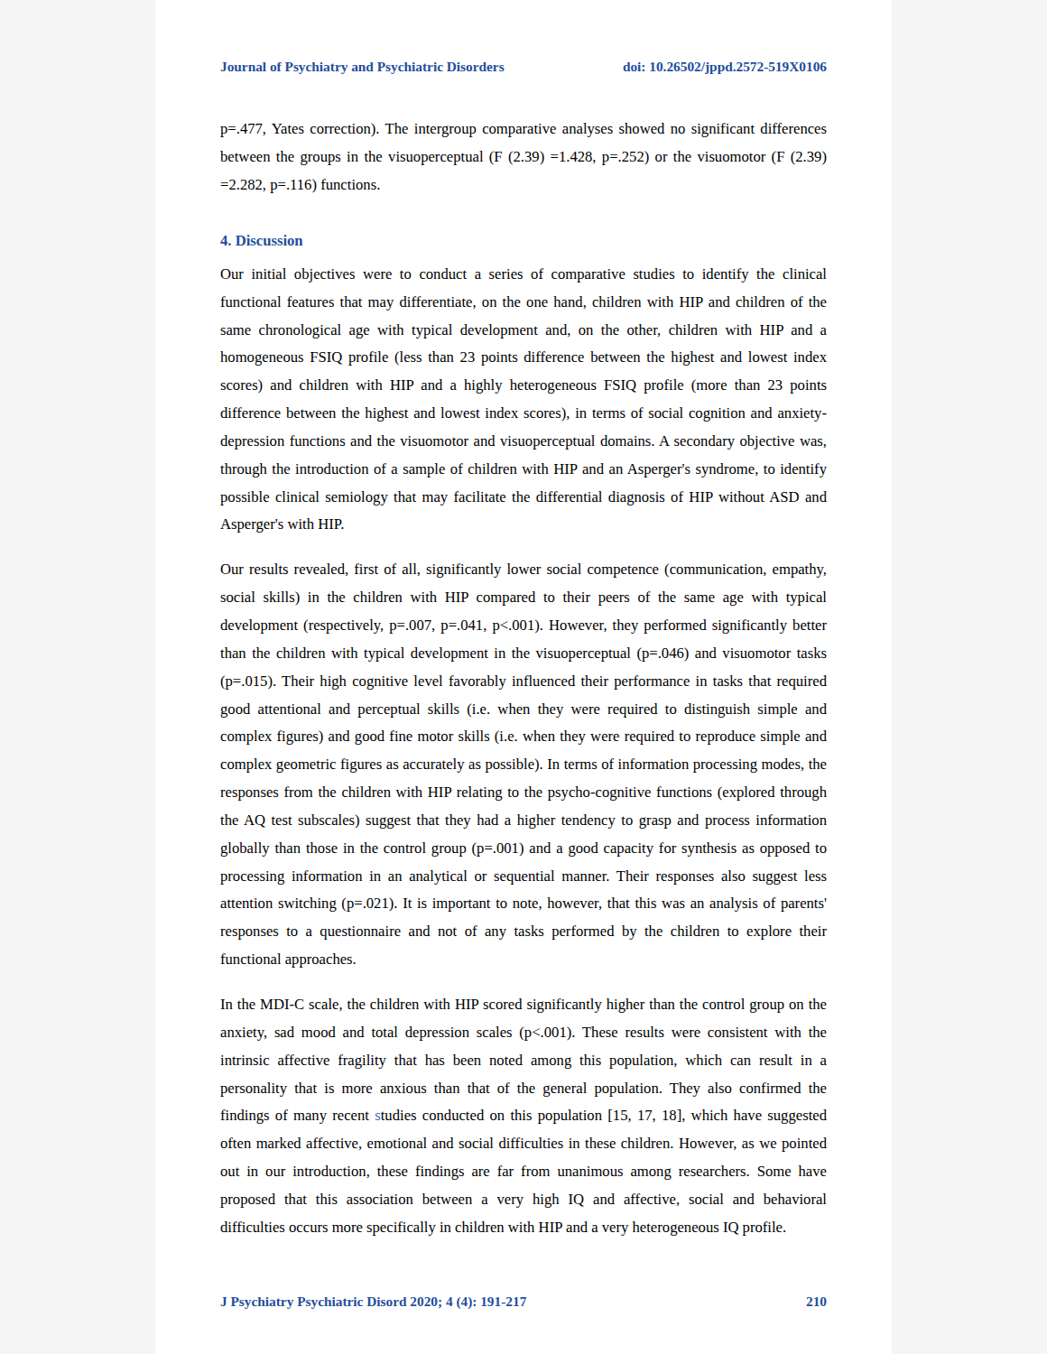Journal of Psychiatry and Psychiatric Disorders doi: 10.26502/jppd.2572-519X0106
p=.477, Yates correction). The intergroup comparative analyses showed no significant differences between the groups in the visuoperceptual (F (2.39) =1.428, p=.252) or the visuomotor (F (2.39) =2.282, p=.116) functions.
4. Discussion
Our initial objectives were to conduct a series of comparative studies to identify the clinical functional features that may differentiate, on the one hand, children with HIP and children of the same chronological age with typical development and, on the other, children with HIP and a homogeneous FSIQ profile (less than 23 points difference between the highest and lowest index scores) and children with HIP and a highly heterogeneous FSIQ profile (more than 23 points difference between the highest and lowest index scores), in terms of social cognition and anxiety-depression functions and the visuomotor and visuoperceptual domains. A secondary objective was, through the introduction of a sample of children with HIP and an Asperger's syndrome, to identify possible clinical semiology that may facilitate the differential diagnosis of HIP without ASD and Asperger's with HIP.
Our results revealed, first of all, significantly lower social competence (communication, empathy, social skills) in the children with HIP compared to their peers of the same age with typical development (respectively, p=.007, p=.041, p<.001). However, they performed significantly better than the children with typical development in the visuoperceptual (p=.046) and visuomotor tasks (p=.015). Their high cognitive level favorably influenced their performance in tasks that required good attentional and perceptual skills (i.e. when they were required to distinguish simple and complex figures) and good fine motor skills (i.e. when they were required to reproduce simple and complex geometric figures as accurately as possible). In terms of information processing modes, the responses from the children with HIP relating to the psycho-cognitive functions (explored through the AQ test subscales) suggest that they had a higher tendency to grasp and process information globally than those in the control group (p=.001) and a good capacity for synthesis as opposed to processing information in an analytical or sequential manner. Their responses also suggest less attention switching (p=.021). It is important to note, however, that this was an analysis of parents' responses to a questionnaire and not of any tasks performed by the children to explore their functional approaches.
In the MDI-C scale, the children with HIP scored significantly higher than the control group on the anxiety, sad mood and total depression scales (p<.001). These results were consistent with the intrinsic affective fragility that has been noted among this population, which can result in a personality that is more anxious than that of the general population. They also confirmed the findings of many recent studies conducted on this population [15, 17, 18], which have suggested often marked affective, emotional and social difficulties in these children. However, as we pointed out in our introduction, these findings are far from unanimous among researchers. Some have proposed that this association between a very high IQ and affective, social and behavioral difficulties occurs more specifically in children with HIP and a very heterogeneous IQ profile.
J Psychiatry Psychiatric Disord 2020; 4 (4): 191-217 210